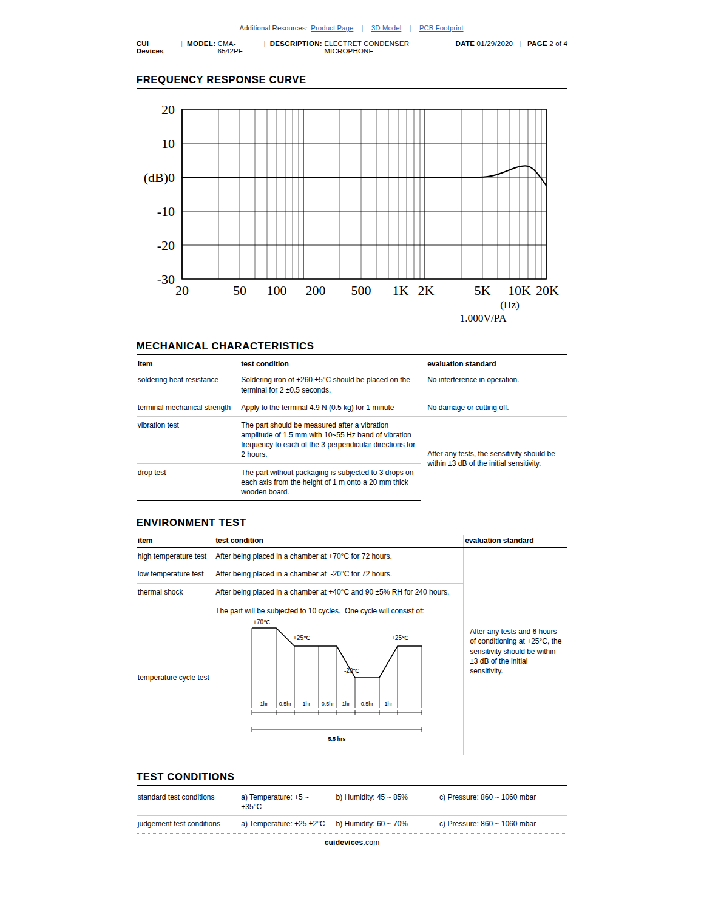Additional Resources: Product Page | 3D Model | PCB Footprint
CUI Devices | Model: CMA-6542PF | Description: ELECTRET CONDENSER MICROPHONE date 01/29/2020 | page 2 of 4
Frequency Response Curve
20 10 (dB)0 -10 -20 -30 20 50 100 200 500 1K 2K 5K 10K 20K
(Hz)
1.000V/PA
Mechanical Characteristics
| item | test condition | evaluation standard |
| --- | --- | --- |
| soldering heat resistance | Soldering iron of +260 ±5°C should be placed on the terminal for 2 ±0.5 seconds. | No interference in operation. |
| terminal mechanical strength | Apply to the terminal 4.9 N (0.5 kg) for 1 minute | No damage or cutting off. |
| vibration test | The part should be measured after a vibration amplitude of 1.5 mm with 10~55 Hz band of vibration frequency to each of the 3 perpendicular directions for 2 hours. | After any tests, the sensitivity should be within ±3 dB of the initial sensitivity. |
| drop test | The part without packaging is subjected to 3 drops on each axis from the height of 1 m onto a 20 mm thick wooden board. |
Environment Test
| item | test condition | evaluation standard |
| --- | --- | --- |
| high temperature test | After being placed in a chamber at +70°C for 72 hours. | After any tests and 6 hours of conditioning at +25°C, the sensitivity should be within ±3 dB of the initial sensitivity. |
| low temperature test | After being placed in a chamber at -20°C for 72 hours. |
| thermal shock | After being placed in a chamber at +40°C and 90 ±5% RH for 240 hours. |
| temperature cycle test | The part will be subjected to 10 cycles. One cycle will consist of: +70℃ +25℃ +25℃ -20℃ 1hr 0.5hr 1hr 0.5hr 1hr 0.5hr 1hr 5.5 hrs |
Test Conditions
| standard test conditions | a) Temperature: +5 ~ +35°C | b) Humidity: 45 ~ 85% | c) Pressure: 860 ~ 1060 mbar |
| judgement test conditions | a) Temperature: +25 ±2°C | b) Humidity: 60 ~ 70% | c) Pressure: 860 ~ 1060 mbar |
cuidevices.com